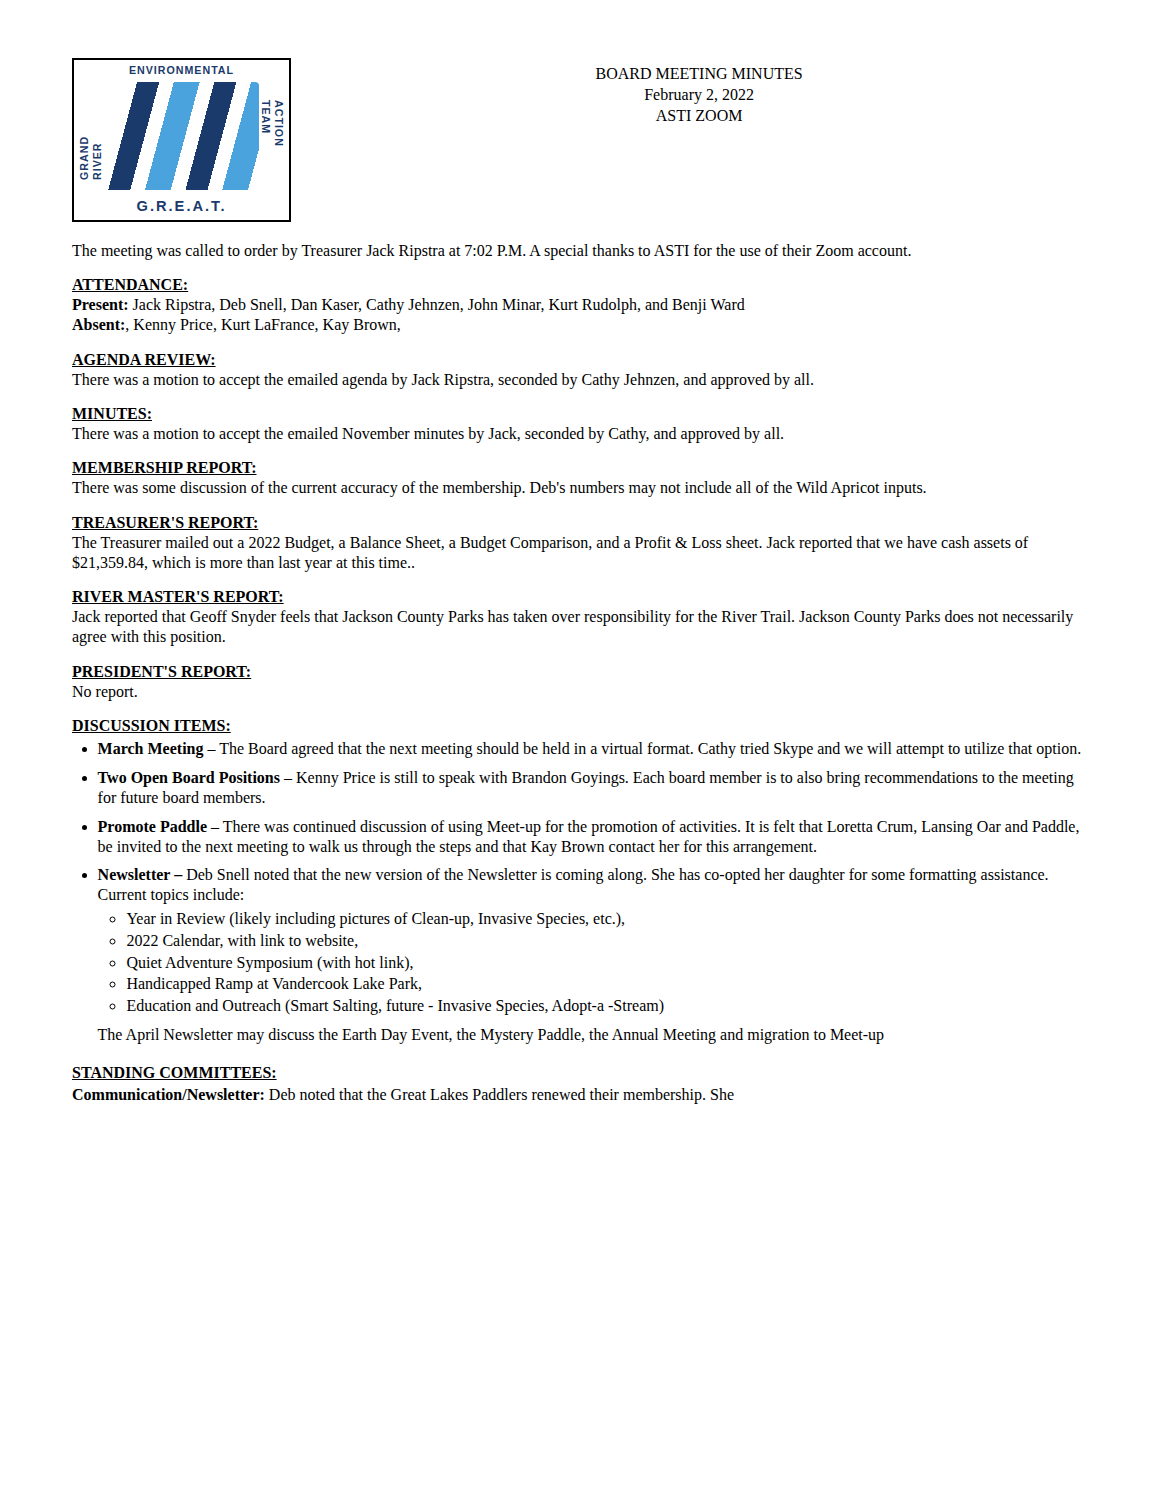ENVIRONMENTAL GRAND RIVER ACTION TEAM G.R.E.A.T.
BOARD MEETING MINUTES
February 2, 2022
ASTI ZOOM
The meeting was called to order by Treasurer Jack Ripstra at 7:02 P.M. A special thanks to ASTI for the use of their Zoom account.
Attendance:
Present: Jack Ripstra, Deb Snell, Dan Kaser, Cathy Jehnzen, John Minar, Kurt Rudolph, and Benji Ward
Absent:, Kenny Price, Kurt LaFrance, Kay Brown,
Agenda Review:
There was a motion to accept the emailed agenda by Jack Ripstra, seconded by Cathy Jehnzen, and approved by all.
Minutes:
There was a motion to accept the emailed November minutes by Jack, seconded by Cathy, and approved by all.
Membership Report:
There was some discussion of the current accuracy of the membership. Deb's numbers may not include all of the Wild Apricot inputs.
Treasurer's Report:
The Treasurer mailed out a 2022 Budget, a Balance Sheet, a Budget Comparison, and a Profit & Loss sheet. Jack reported that we have cash assets of $21,359.84, which is more than last year at this time..
River Master's Report:
Jack reported that Geoff Snyder feels that Jackson County Parks has taken over responsibility for the River Trail. Jackson County Parks does not necessarily agree with this position.
President's Report:
No report.
Discussion Items:
March Meeting – The Board agreed that the next meeting should be held in a virtual format. Cathy tried Skype and we will attempt to utilize that option.
Two Open Board Positions – Kenny Price is still to speak with Brandon Goyings. Each board member is to also bring recommendations to the meeting for future board members.
Promote Paddle – There was continued discussion of using Meet-up for the promotion of activities. It is felt that Loretta Crum, Lansing Oar and Paddle, be invited to the next meeting to walk us through the steps and that Kay Brown contact her for this arrangement.
Newsletter – Deb Snell noted that the new version of the Newsletter is coming along. She has co-opted her daughter for some formatting assistance. Current topics include:
Year in Review (likely including pictures of Clean-up, Invasive Species, etc.),
2022 Calendar, with link to website,
Quiet Adventure Symposium (with hot link),
Handicapped Ramp at Vandercook Lake Park,
Education and Outreach (Smart Salting, future - Invasive Species, Adopt-a -Stream)
The April Newsletter may discuss the Earth Day Event, the Mystery Paddle, the Annual Meeting and migration to Meet-up
Standing Committees:
Communication/Newsletter: Deb noted that the Great Lakes Paddlers renewed their membership. She